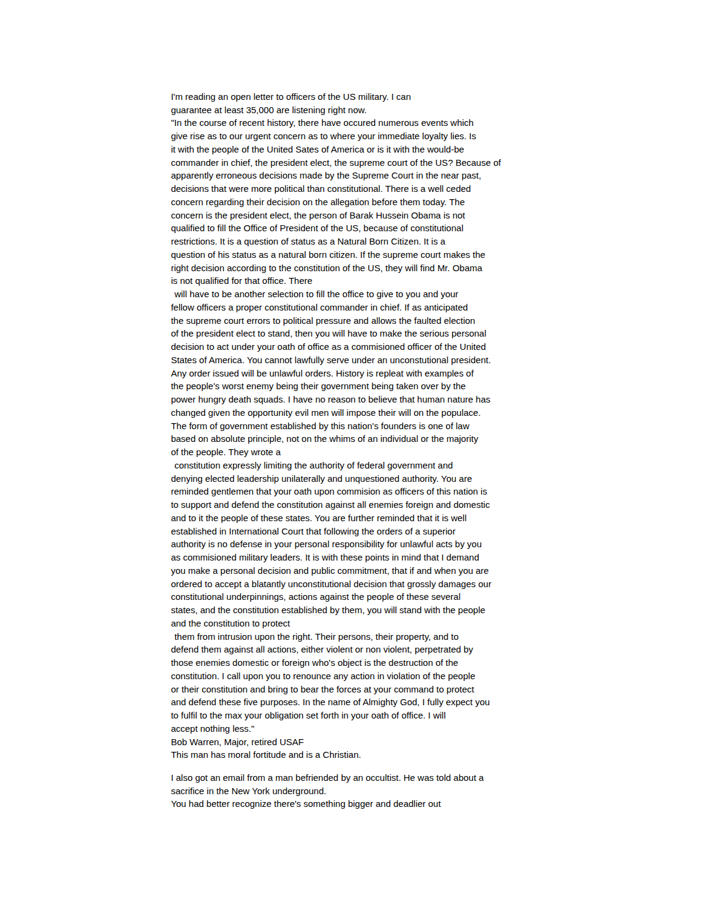I'm reading an open letter to officers of the US military. I can
guarantee at least 35,000 are listening right now.
"In the course of recent history, there have occured numerous events which
give rise as to our urgent concern as to where your immediate loyalty lies. Is
it with the people of the United Sates of America or is it with the would-be
commander in chief, the president elect, the supreme court of the US? Because of
apparently erroneous decisions made by the Supreme Court in the near past,
decisions that were more political than constitutional. There is a well ceded
concern regarding their decision on the allegation before them today. The
concern is the president elect, the person of Barak Hussein Obama is not
qualified to fill the Office of President of the US, because of constitutional
restrictions. It is a question of status as a Natural Born Citizen. It is a
question of his status as a natural born citizen. If the supreme court makes the
right decision according to the constitution of the US, they will find Mr. Obama
is not qualified for that office. There
will have to be another selection to fill the office to give to you and your
fellow officers a proper constitutional commander in chief. If as anticipated
the supreme court errors to political pressure and allows the faulted election
of the president elect to stand, then you will have to make the serious personal
decision to act under your oath of office as a commisioned officer of the United
States of America. You cannot lawfully serve under an unconstutional president.
Any order issued will be unlawful orders. History is repleat with examples of
the people's worst enemy being their government being taken over by the
power hungry death squads. I have no reason to believe that human nature has
changed given the opportunity evil men will impose their will on the populace.
The form of government established by this nation's founders is one of law
based on absolute principle, not on the whims of an individual or the majority
of the people. They wrote a
constitution expressly limiting the authority of federal government and
denying elected leadership unilaterally and unquestioned authority. You are
reminded gentlemen that your oath upon commision as officers of this nation is
to support and defend the constitution against all enemies foreign and domestic
and to it the people of these states. You are further reminded that it is well
established in International Court that following the orders of a superior
authority is no defense in your personal responsibility for unlawful acts by you
as commisioned military leaders. It is with these points in mind that I demand
you make a personal decision and public commitment, that if and when you are
ordered to accept a blatantly unconstitutional decision that grossly damages our
constitutional underpinnings, actions against the people of these several
states, and the constitution established by them, you will stand with the people
and the constitution to protect
them from intrusion upon the right. Their persons, their property, and to
defend them against all actions, either violent or non violent, perpetrated by
those enemies domestic or foreign who's object is the destruction of the
constitution. I call upon you to renounce any action in violation of the people
or their constitution and bring to bear the forces at your command to protect
and defend these five purposes. In the name of Almighty God, I fully expect you
to fulfil to the max your obligation set forth in your oath of office. I will
accept nothing less."
Bob Warren, Major, retired USAF
This man has moral fortitude and is a Christian.
I also got an email from a man befriended by an occultist. He was told about a
sacrifice in the New York underground.
You had better recognize there's something bigger and deadlier out